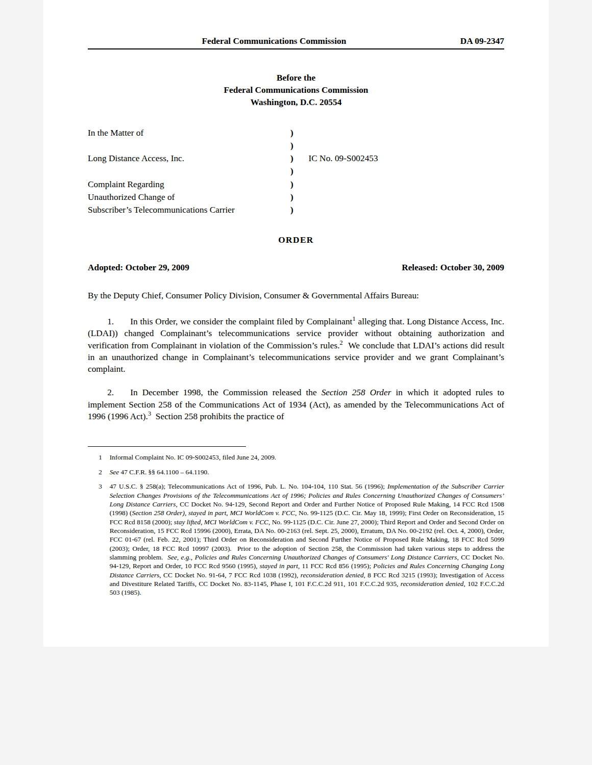Federal Communications Commission
DA 09-2347
Before the
Federal Communications Commission
Washington, D.C. 20554
| In the Matter of | ) | |
| | ) | |
| Long Distance Access, Inc. | ) | IC No. 09-S002453 |
| | ) | |
| Complaint Regarding | ) | |
| Unauthorized Change of | ) | |
| Subscriber’s Telecommunications Carrier | ) | |
ORDER
Adopted: October 29, 2009 Released: October 30, 2009
By the Deputy Chief, Consumer Policy Division, Consumer & Governmental Affairs Bureau:
1. In this Order, we consider the complaint filed by Complainant1 alleging that. Long Distance Access, Inc. (LDAI)) changed Complainant’s telecommunications service provider without obtaining authorization and verification from Complainant in violation of the Commission’s rules.2 We conclude that LDAI’s actions did result in an unauthorized change in Complainant’s telecommunications service provider and we grant Complainant’s complaint.
2. In December 1998, the Commission released the Section 258 Order in which it adopted rules to implement Section 258 of the Communications Act of 1934 (Act), as amended by the Telecommunications Act of 1996 (1996 Act).3 Section 258 prohibits the practice of
1
Informal Complaint No. IC 09-S002453, filed June 24, 2009.
2
See 47 C.F.R. §§ 64.1100 – 64.1190.
3
47 U.S.C. § 258(a); Telecommunications Act of 1996, Pub. L. No. 104-104, 110 Stat. 56 (1996); Implementation of the Subscriber Carrier Selection Changes Provisions of the Telecommunications Act of 1996; Policies and Rules Concerning Unauthorized Changes of Consumers’ Long Distance Carriers, CC Docket No. 94-129, Second Report and Order and Further Notice of Proposed Rule Making, 14 FCC Rcd 1508 (1998) (Section 258 Order), stayed in part, MCI WorldCom v. FCC, No. 99-1125 (D.C. Cir. May 18, 1999); First Order on Reconsideration, 15 FCC Rcd 8158 (2000); stay lifted, MCI WorldCom v. FCC, No. 99-1125 (D.C. Cir. June 27, 2000); Third Report and Order and Second Order on Reconsideration, 15 FCC Rcd 15996 (2000), Errata, DA No. 00-2163 (rel. Sept. 25, 2000), Erratum, DA No. 00-2192 (rel. Oct. 4, 2000), Order, FCC 01-67 (rel. Feb. 22, 2001); Third Order on Reconsideration and Second Further Notice of Proposed Rule Making, 18 FCC Rcd 5099 (2003); Order, 18 FCC Rcd 10997 (2003). Prior to the adoption of Section 258, the Commission had taken various steps to address the slamming problem. See, e.g., Policies and Rules Concerning Unauthorized Changes of Consumers' Long Distance Carriers, CC Docket No. 94-129, Report and Order, 10 FCC Rcd 9560 (1995), stayed in part, 11 FCC Rcd 856 (1995); Policies and Rules Concerning Changing Long Distance Carriers, CC Docket No. 91-64, 7 FCC Rcd 1038 (1992), reconsideration denied, 8 FCC Rcd 3215 (1993); Investigation of Access and Divestiture Related Tariffs, CC Docket No. 83-1145, Phase I, 101 F.C.C.2d 911, 101 F.C.C.2d 935, reconsideration denied, 102 F.C.C.2d 503 (1985).